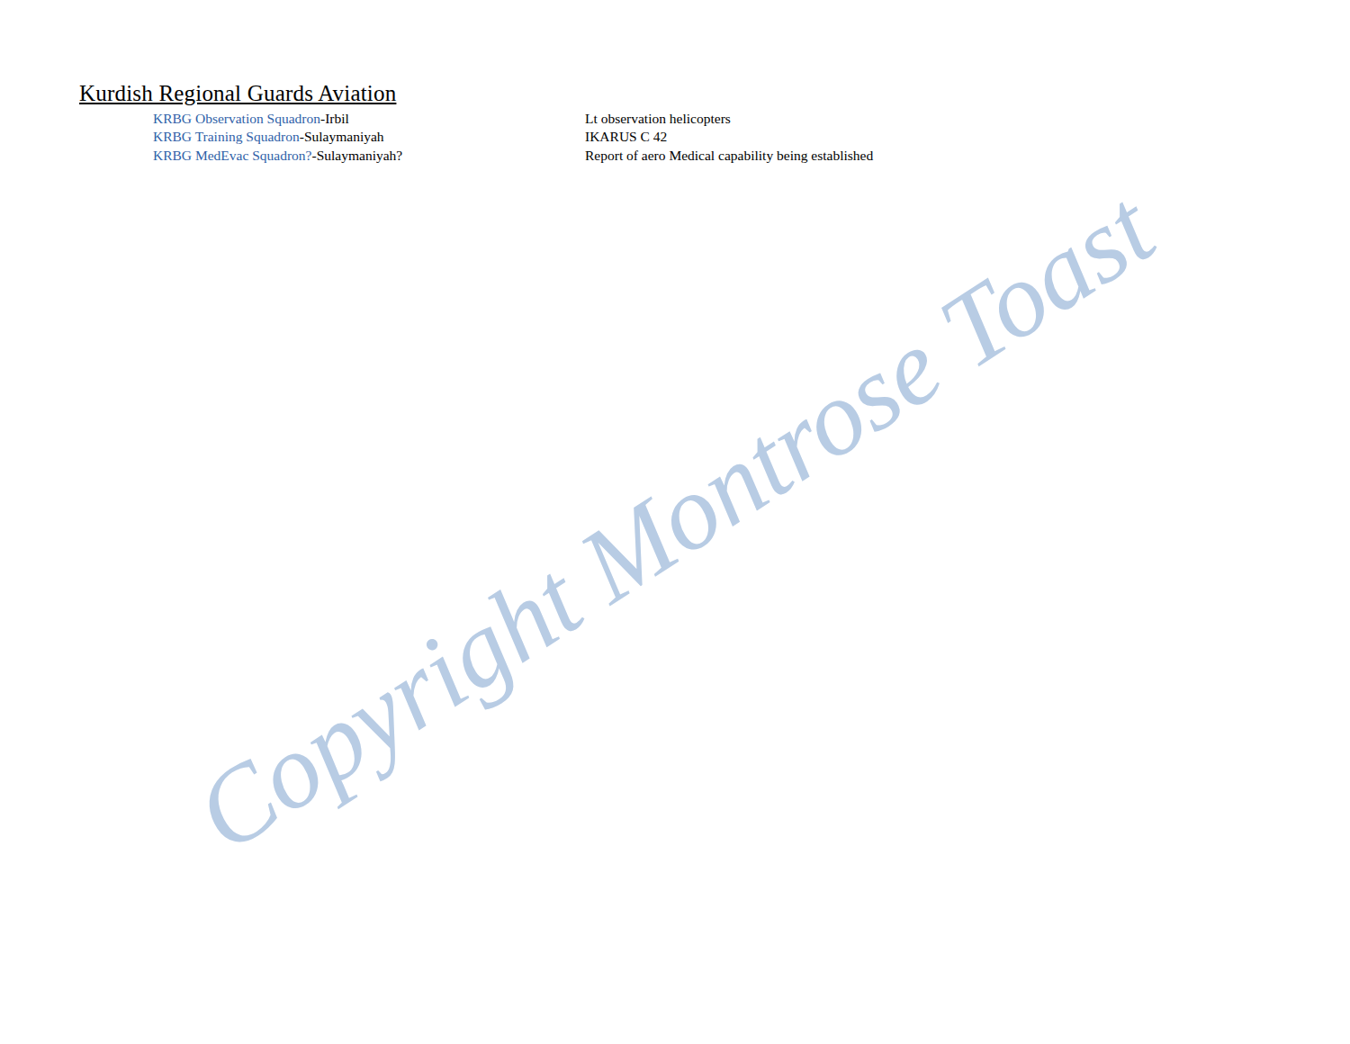Copyright Montrose Toast
Kurdish Regional Guards Aviation
| KRBG Observation Squadron -Irbil | Lt observation helicopters |
| KRBG Training Squadron -Sulaymaniyah | IKARUS C 42 |
| KRBG MedEvac Squadron? -Sulaymaniyah? | Report of aero Medical capability being established |